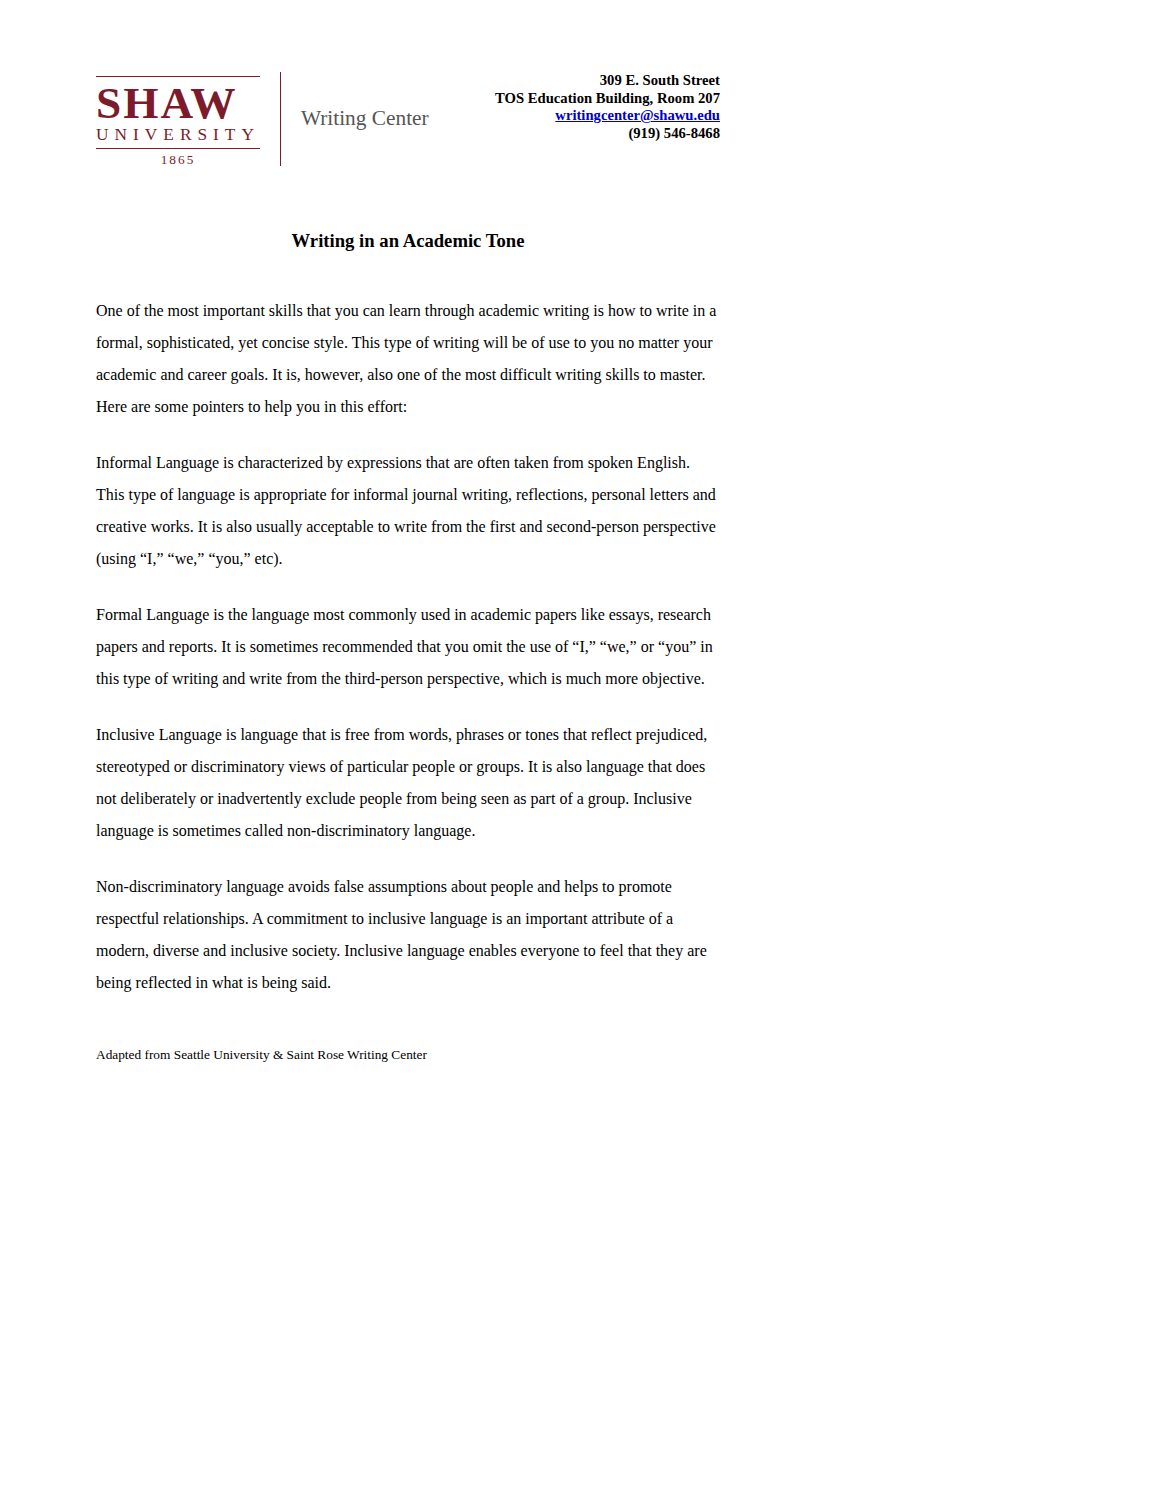SHAW
UNIVERSITY
1865
Writing Center
309 E. South Street
TOS Education Building, Room 207
writingcenter@shawu.edu
(919) 546-8468
Writing in an Academic Tone
One of the most important skills that you can learn through academic writing is how to write in a formal, sophisticated, yet concise style. This type of writing will be of use to you no matter your academic and career goals. It is, however, also one of the most difficult writing skills to master. Here are some pointers to help you in this effort:
Informal Language is characterized by expressions that are often taken from spoken English. This type of language is appropriate for informal journal writing, reflections, personal letters and creative works. It is also usually acceptable to write from the first and second-person perspective (using “I,” “we,” “you,” etc).
Formal Language is the language most commonly used in academic papers like essays, research papers and reports. It is sometimes recommended that you omit the use of “I,” “we,” or “you” in this type of writing and write from the third-person perspective, which is much more objective.
Inclusive Language is language that is free from words, phrases or tones that reflect prejudiced, stereotyped or discriminatory views of particular people or groups. It is also language that does not deliberately or inadvertently exclude people from being seen as part of a group. Inclusive language is sometimes called non-discriminatory language.
Non-discriminatory language avoids false assumptions about people and helps to promote respectful relationships. A commitment to inclusive language is an important attribute of a modern, diverse and inclusive society. Inclusive language enables everyone to feel that they are being reflected in what is being said.
Adapted from Seattle University & Saint Rose Writing Center